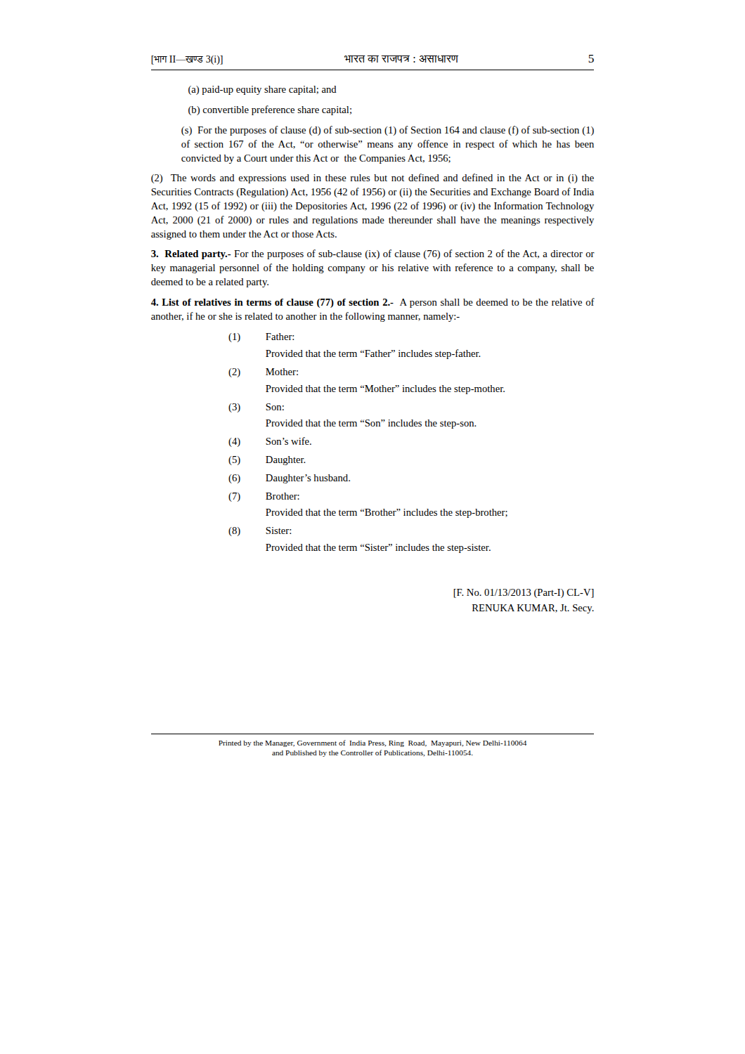[भाग II—खण्ड 3(i)]
भारत का राजपत्र : असाधारण
5
(a) paid-up equity share capital; and
(b) convertible preference share capital;
(s) For the purposes of clause (d) of sub-section (1) of Section 164 and clause (f) of sub-section (1) of section 167 of the Act, “or otherwise” means any offence in respect of which he has been convicted by a Court under this Act or the Companies Act, 1956;
(2) The words and expressions used in these rules but not defined and defined in the Act or in (i) the Securities Contracts (Regulation) Act, 1956 (42 of 1956) or (ii) the Securities and Exchange Board of India Act, 1992 (15 of 1992) or (iii) the Depositories Act, 1996 (22 of 1996) or (iv) the Information Technology Act, 2000 (21 of 2000) or rules and regulations made thereunder shall have the meanings respectively assigned to them under the Act or those Acts.
3. Related party.- For the purposes of sub-clause (ix) of clause (76) of section 2 of the Act, a director or key managerial personnel of the holding company or his relative with reference to a company, shall be deemed to be a related party.
4. List of relatives in terms of clause (77) of section 2.- A person shall be deemed to be the relative of another, if he or she is related to another in the following manner, namely:-
(1) Father:
Provided that the term “Father” includes step-father.
(2) Mother:
Provided that the term “Mother” includes the step-mother.
(3) Son:
Provided that the term “Son” includes the step-son.
(4) Son’s wife.
(5) Daughter.
(6) Daughter’s husband.
(7) Brother:
Provided that the term “Brother” includes the step-brother;
(8) Sister:
Provided that the term “Sister” includes the step-sister.
[F. No. 01/13/2013 (Part-I) CL-V]
RENUKA KUMAR, Jt. Secy.
Printed by the Manager, Government of India Press, Ring Road, Mayapuri, New Delhi-110064
and Published by the Controller of Publications, Delhi-110054.